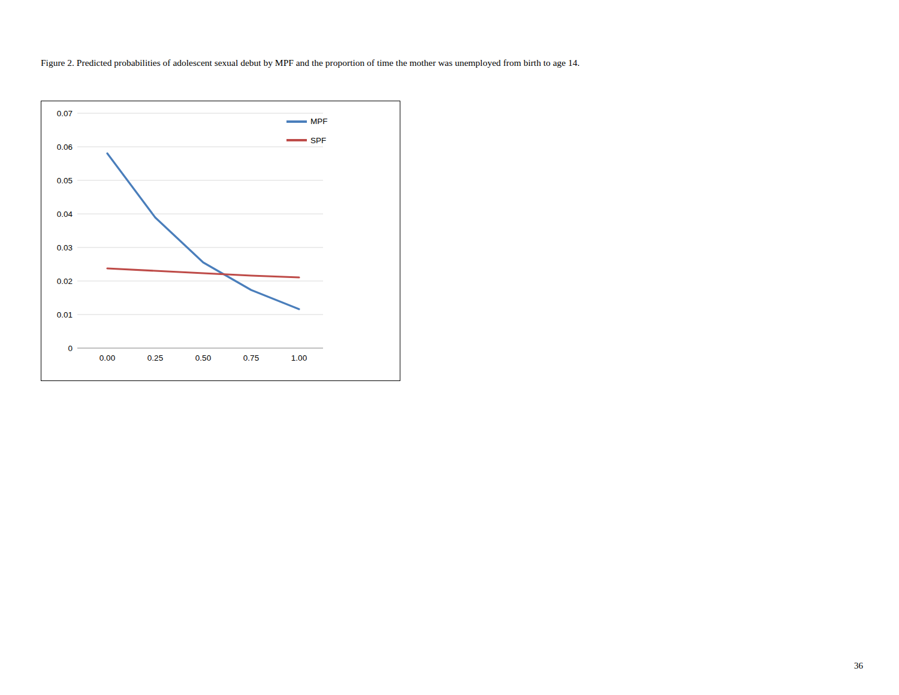Figure 2. Predicted probabilities of adolescent sexual debut by MPF and the proportion of time the mother was unemployed from birth to age 14.
0.07
0.06
0.05
0.04
0.03
0.02
0.01
0
0.00
0.25
0.50
0.75
1.00
MPF
SPF
36